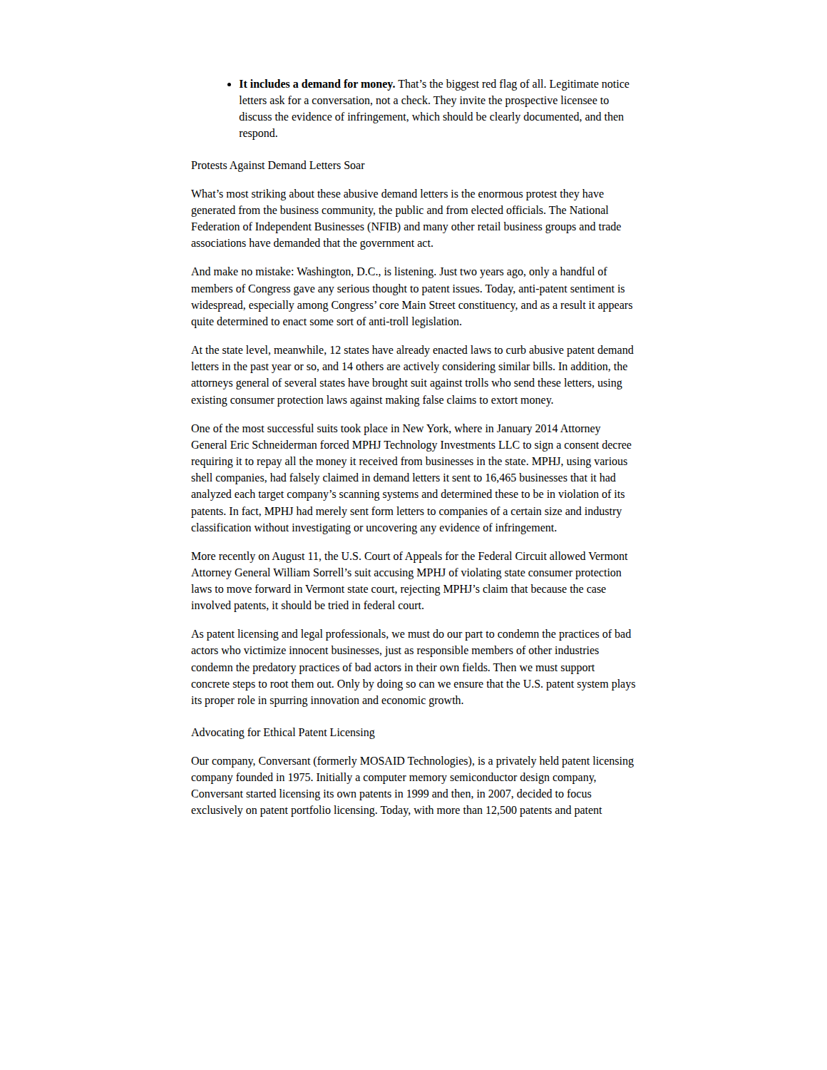It includes a demand for money. That’s the biggest red flag of all. Legitimate notice letters ask for a conversation, not a check. They invite the prospective licensee to discuss the evidence of infringement, which should be clearly documented, and then respond.
Protests Against Demand Letters Soar
What’s most striking about these abusive demand letters is the enormous protest they have generated from the business community, the public and from elected officials. The National Federation of Independent Businesses (NFIB) and many other retail business groups and trade associations have demanded that the government act.
And make no mistake: Washington, D.C., is listening. Just two years ago, only a handful of members of Congress gave any serious thought to patent issues. Today, anti-patent sentiment is widespread, especially among Congress’ core Main Street constituency, and as a result it appears quite determined to enact some sort of anti-troll legislation.
At the state level, meanwhile, 12 states have already enacted laws to curb abusive patent demand letters in the past year or so, and 14 others are actively considering similar bills. In addition, the attorneys general of several states have brought suit against trolls who send these letters, using existing consumer protection laws against making false claims to extort money.
One of the most successful suits took place in New York, where in January 2014 Attorney General Eric Schneiderman forced MPHJ Technology Investments LLC to sign a consent decree requiring it to repay all the money it received from businesses in the state. MPHJ, using various shell companies, had falsely claimed in demand letters it sent to 16,465 businesses that it had analyzed each target company’s scanning systems and determined these to be in violation of its patents. In fact, MPHJ had merely sent form letters to companies of a certain size and industry classification without investigating or uncovering any evidence of infringement.
More recently on August 11, the U.S. Court of Appeals for the Federal Circuit allowed Vermont Attorney General William Sorrell’s suit accusing MPHJ of violating state consumer protection laws to move forward in Vermont state court, rejecting MPHJ’s claim that because the case involved patents, it should be tried in federal court.
As patent licensing and legal professionals, we must do our part to condemn the practices of bad actors who victimize innocent businesses, just as responsible members of other industries condemn the predatory practices of bad actors in their own fields. Then we must support concrete steps to root them out. Only by doing so can we ensure that the U.S. patent system plays its proper role in spurring innovation and economic growth.
Advocating for Ethical Patent Licensing
Our company, Conversant (formerly MOSAID Technologies), is a privately held patent licensing company founded in 1975. Initially a computer memory semiconductor design company, Conversant started licensing its own patents in 1999 and then, in 2007, decided to focus exclusively on patent portfolio licensing. Today, with more than 12,500 patents and patent